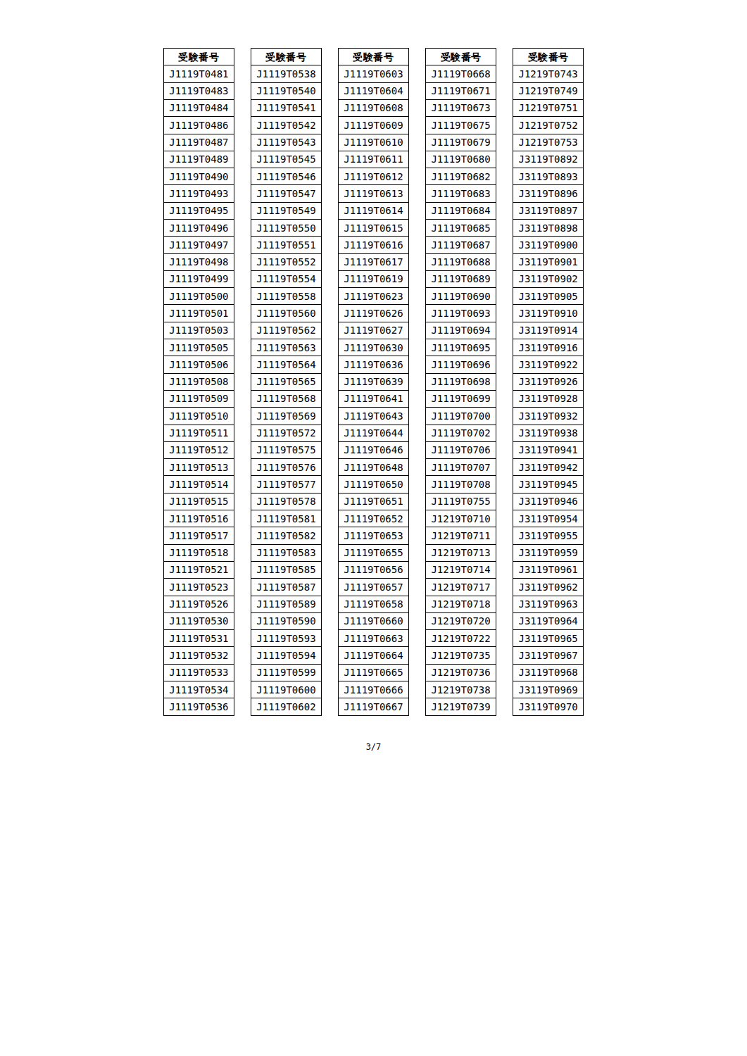| 受験番号 |
| --- |
| J1119T0481 |
| J1119T0483 |
| J1119T0484 |
| J1119T0486 |
| J1119T0487 |
| J1119T0489 |
| J1119T0490 |
| J1119T0493 |
| J1119T0495 |
| J1119T0496 |
| J1119T0497 |
| J1119T0498 |
| J1119T0499 |
| J1119T0500 |
| J1119T0501 |
| J1119T0503 |
| J1119T0505 |
| J1119T0506 |
| J1119T0508 |
| J1119T0509 |
| J1119T0510 |
| J1119T0511 |
| J1119T0512 |
| J1119T0513 |
| J1119T0514 |
| J1119T0515 |
| J1119T0516 |
| J1119T0517 |
| J1119T0518 |
| J1119T0521 |
| J1119T0523 |
| J1119T0526 |
| J1119T0530 |
| J1119T0531 |
| J1119T0532 |
| J1119T0533 |
| J1119T0534 |
| J1119T0536 |
| 受験番号 |
| --- |
| J1119T0538 |
| J1119T0540 |
| J1119T0541 |
| J1119T0542 |
| J1119T0543 |
| J1119T0545 |
| J1119T0546 |
| J1119T0547 |
| J1119T0549 |
| J1119T0550 |
| J1119T0551 |
| J1119T0552 |
| J1119T0554 |
| J1119T0558 |
| J1119T0560 |
| J1119T0562 |
| J1119T0563 |
| J1119T0564 |
| J1119T0565 |
| J1119T0568 |
| J1119T0569 |
| J1119T0572 |
| J1119T0575 |
| J1119T0576 |
| J1119T0577 |
| J1119T0578 |
| J1119T0581 |
| J1119T0582 |
| J1119T0583 |
| J1119T0585 |
| J1119T0587 |
| J1119T0589 |
| J1119T0590 |
| J1119T0593 |
| J1119T0594 |
| J1119T0599 |
| J1119T0600 |
| J1119T0602 |
| 受験番号 |
| --- |
| J1119T0603 |
| J1119T0604 |
| J1119T0608 |
| J1119T0609 |
| J1119T0610 |
| J1119T0611 |
| J1119T0612 |
| J1119T0613 |
| J1119T0614 |
| J1119T0615 |
| J1119T0616 |
| J1119T0617 |
| J1119T0619 |
| J1119T0623 |
| J1119T0626 |
| J1119T0627 |
| J1119T0630 |
| J1119T0636 |
| J1119T0639 |
| J1119T0641 |
| J1119T0643 |
| J1119T0644 |
| J1119T0646 |
| J1119T0648 |
| J1119T0650 |
| J1119T0651 |
| J1119T0652 |
| J1119T0653 |
| J1119T0655 |
| J1119T0656 |
| J1119T0657 |
| J1119T0658 |
| J1119T0660 |
| J1119T0663 |
| J1119T0664 |
| J1119T0665 |
| J1119T0666 |
| J1119T0667 |
| 受験番号 |
| --- |
| J1119T0668 |
| J1119T0671 |
| J1119T0673 |
| J1119T0675 |
| J1119T0679 |
| J1119T0680 |
| J1119T0682 |
| J1119T0683 |
| J1119T0684 |
| J1119T0685 |
| J1119T0687 |
| J1119T0688 |
| J1119T0689 |
| J1119T0690 |
| J1119T0693 |
| J1119T0694 |
| J1119T0695 |
| J1119T0696 |
| J1119T0698 |
| J1119T0699 |
| J1119T0700 |
| J1119T0702 |
| J1119T0706 |
| J1119T0707 |
| J1119T0708 |
| J1119T0755 |
| J1219T0710 |
| J1219T0711 |
| J1219T0713 |
| J1219T0714 |
| J1219T0717 |
| J1219T0718 |
| J1219T0720 |
| J1219T0722 |
| J1219T0735 |
| J1219T0736 |
| J1219T0738 |
| J1219T0739 |
| 受験番号 |
| --- |
| J1219T0743 |
| J1219T0749 |
| J1219T0751 |
| J1219T0752 |
| J1219T0753 |
| J3119T0892 |
| J3119T0893 |
| J3119T0896 |
| J3119T0897 |
| J3119T0898 |
| J3119T0900 |
| J3119T0901 |
| J3119T0902 |
| J3119T0905 |
| J3119T0910 |
| J3119T0914 |
| J3119T0916 |
| J3119T0922 |
| J3119T0926 |
| J3119T0928 |
| J3119T0932 |
| J3119T0938 |
| J3119T0941 |
| J3119T0942 |
| J3119T0945 |
| J3119T0946 |
| J3119T0954 |
| J3119T0955 |
| J3119T0959 |
| J3119T0961 |
| J3119T0962 |
| J3119T0963 |
| J3119T0964 |
| J3119T0965 |
| J3119T0967 |
| J3119T0968 |
| J3119T0969 |
| J3119T0970 |
3/7